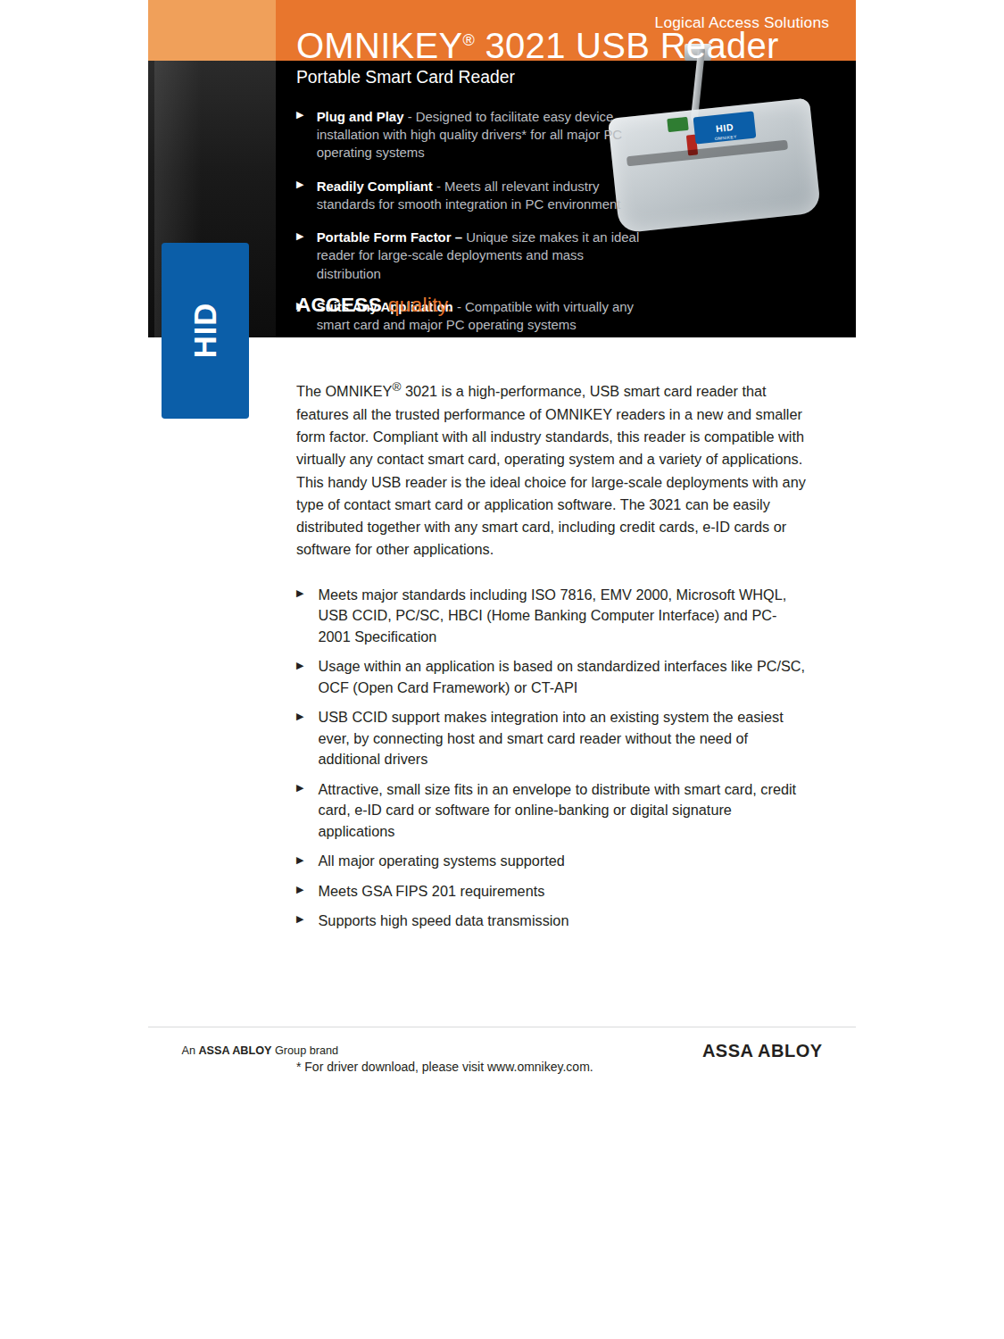Logical Access Solutions
HIDOMNIKEY
OMNIKEY® 3021 USB Reader
Portable Smart Card Reader
Plug and Play - Designed to facilitate easy device installation with high quality drivers* for all major PC operating systems
Readily Compliant - Meets all relevant industry standards for smooth integration in PC environment
Portable Form Factor – Unique size makes it an ideal reader for large-scale deployments and mass distribution
Suits Any Application - Compatible with virtually any smart card and major PC operating systems
ACCESS quality.
HID
The OMNIKEY® 3021 is a high-performance, USB smart card reader that features all the trusted performance of OMNIKEY readers in a new and smaller form factor. Compliant with all industry standards, this reader is compatible with virtually any contact smart card, operating system and a variety of applications. This handy USB reader is the ideal choice for large-scale deployments with any type of contact smart card or application software. The 3021 can be easily distributed together with any smart card, including credit cards, e-ID cards or software for other applications.
Meets major standards including ISO 7816, EMV 2000, Microsoft WHQL, USB CCID, PC/SC, HBCI (Home Banking Computer Interface) and PC-2001 Specification
Usage within an application is based on standardized interfaces like PC/SC, OCF (Open Card Framework) or CT-API
USB CCID support makes integration into an existing system the easiest ever, by connecting host and smart card reader without the need of additional drivers
Attractive, small size fits in an envelope to distribute with smart card, credit card, e-ID card or software for online-banking or digital signature applications
All major operating systems supported
Meets GSA FIPS 201 requirements
Supports high speed data transmission
* For driver download, please visit www.omnikey.com.
An ASSA ABLOY Group brand
ASSA ABLOY